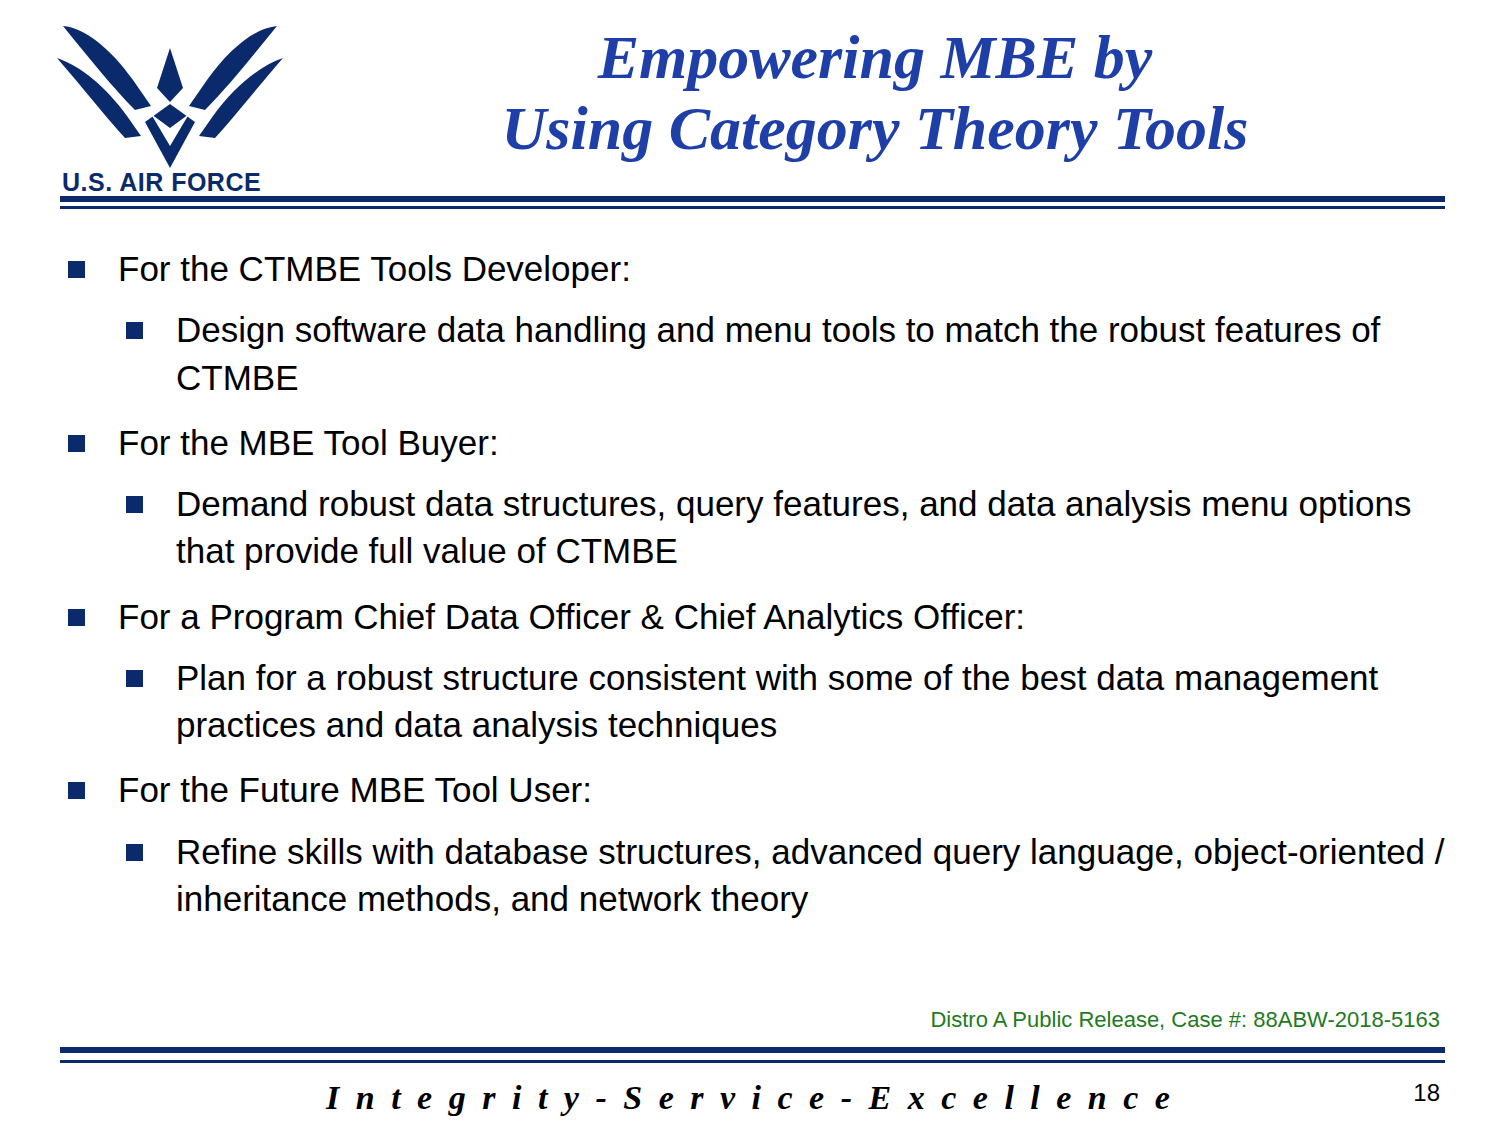U.S. AIR FORCE
Empowering MBE by
Using Category Theory Tools
For the CTMBE Tools Developer:
Design software data handling and menu tools to match the robust features of CTMBE
For the MBE Tool Buyer:
Demand robust data structures, query features, and data analysis menu options that provide full value of CTMBE
For a Program Chief Data Officer & Chief Analytics Officer:
Plan for a robust structure consistent with some of the best data management practices and data analysis techniques
For the Future MBE Tool User:
Refine skills with database structures, advanced query language, object-oriented / inheritance methods, and network theory
Distro A Public Release, Case #: 88ABW-2018-5163
I n t e g r i t y - S e r v i c e - E x c e l l e n c e
18